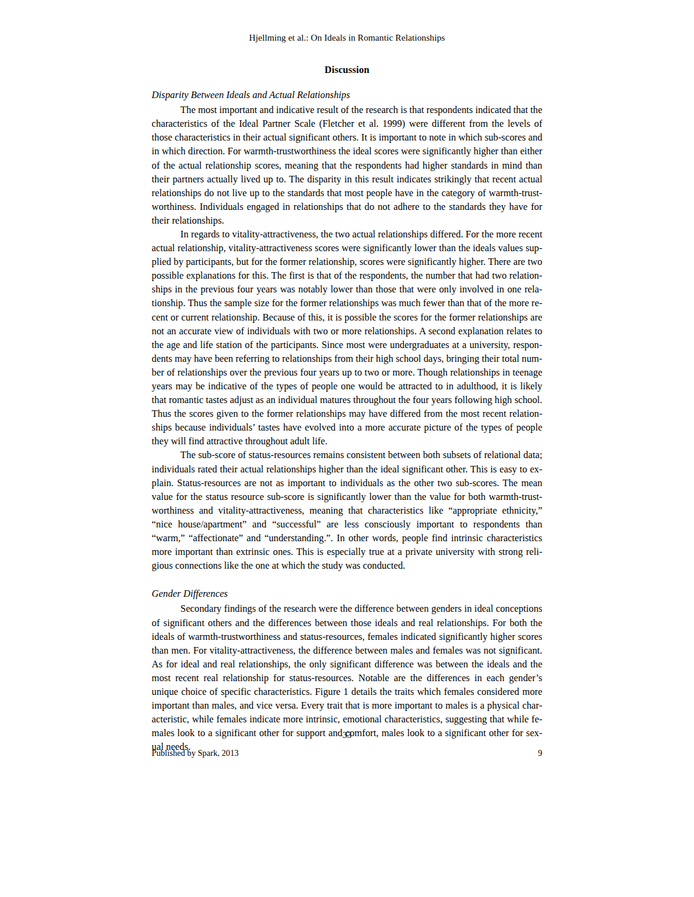Hjellming et al.: On Ideals in Romantic Relationships
Discussion
Disparity Between Ideals and Actual Relationships
The most important and indicative result of the research is that respondents indicated that the characteristics of the Ideal Partner Scale (Fletcher et al. 1999) were different from the levels of those characteristics in their actual significant others. It is important to note in which sub-scores and in which direction. For warmth-trustworthiness the ideal scores were significantly higher than either of the actual relationship scores, meaning that the respondents had higher standards in mind than their partners actually lived up to. The disparity in this result indicates strikingly that recent actual relationships do not live up to the standards that most people have in the category of warmth-trustworthiness. Individuals engaged in relationships that do not adhere to the standards they have for their relationships.
In regards to vitality-attractiveness, the two actual relationships differed. For the more recent actual relationship, vitality-attractiveness scores were significantly lower than the ideals values supplied by participants, but for the former relationship, scores were significantly higher. There are two possible explanations for this. The first is that of the respondents, the number that had two relationships in the previous four years was notably lower than those that were only involved in one relationship. Thus the sample size for the former relationships was much fewer than that of the more recent or current relationship. Because of this, it is possible the scores for the former relationships are not an accurate view of individuals with two or more relationships. A second explanation relates to the age and life station of the participants. Since most were undergraduates at a university, respondents may have been referring to relationships from their high school days, bringing their total number of relationships over the previous four years up to two or more. Though relationships in teenage years may be indicative of the types of people one would be attracted to in adulthood, it is likely that romantic tastes adjust as an individual matures throughout the four years following high school. Thus the scores given to the former relationships may have differed from the most recent relationships because individuals’ tastes have evolved into a more accurate picture of the types of people they will find attractive throughout adult life.
The sub-score of status-resources remains consistent between both subsets of relational data; individuals rated their actual relationships higher than the ideal significant other. This is easy to explain. Status-resources are not as important to individuals as the other two sub-scores. The mean value for the status resource sub-score is significantly lower than the value for both warmth-trustworthiness and vitality-attractiveness, meaning that characteristics like “appropriate ethnicity,” “nice house/apartment” and “successful” are less consciously important to respondents than “warm,” “affectionate” and “understanding.”. In other words, people find intrinsic characteristics more important than extrinsic ones. This is especially true at a private university with strong religious connections like the one at which the study was conducted.
Gender Differences
Secondary findings of the research were the difference between genders in ideal conceptions of significant others and the differences between those ideals and real relationships. For both the ideals of warmth-trustworthiness and status-resources, females indicated significantly higher scores than men. For vitality-attractiveness, the difference between males and females was not significant. As for ideal and real relationships, the only significant difference was between the ideals and the most recent real relationship for status-resources. Notable are the differences in each gender’s unique choice of specific characteristics. Figure 1 details the traits which females considered more important than males, and vice versa. Every trait that is more important to males is a physical characteristic, while females indicate more intrinsic, emotional characteristics, suggesting that while females look to a significant other for support and comfort, males look to a significant other for sexual needs.
33
Published by Spark, 2013 9